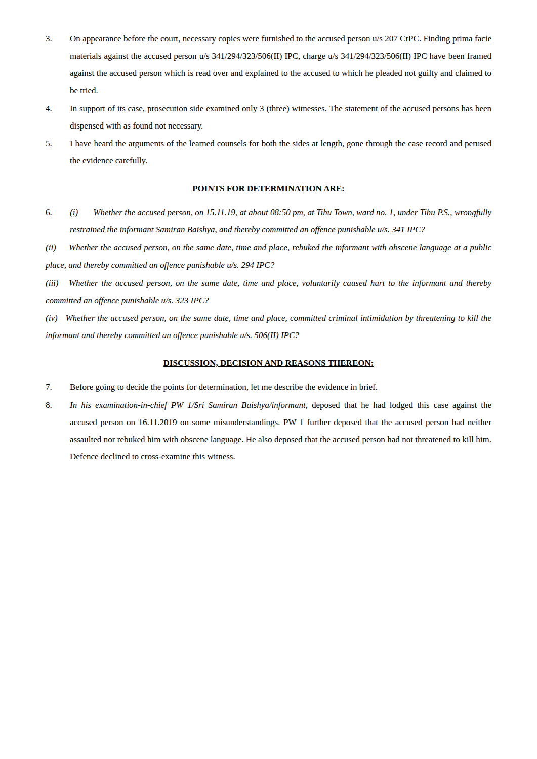3.
On appearance before the court, necessary copies were furnished to the accused person u/s 207 CrPC. Finding prima facie materials against the accused person u/s 341/294/323/506(II) IPC, charge u/s 341/294/323/506(II) IPC have been framed against the accused person which is read over and explained to the accused to which he pleaded not guilty and claimed to be tried.
4.
In support of its case, prosecution side examined only 3 (three) witnesses. The statement of the accused persons has been dispensed with as found not necessary.
5.
I have heard the arguments of the learned counsels for both the sides at length, gone through the case record and perused the evidence carefully.
POINTS FOR DETERMINATION ARE:
6.
(i) Whether the accused person, on 15.11.19, at about 08:50 pm, at Tihu Town, ward no. 1, under Tihu P.S., wrongfully restrained the informant Samiran Baishya, and thereby committed an offence punishable u/s. 341 IPC?
(ii) Whether the accused person, on the same date, time and place, rebuked the informant with obscene language at a public place, and thereby committed an offence punishable u/s. 294 IPC?
(iii) Whether the accused person, on the same date, time and place, voluntarily caused hurt to the informant and thereby committed an offence punishable u/s. 323 IPC?
(iv) Whether the accused person, on the same date, time and place, committed criminal intimidation by threatening to kill the informant and thereby committed an offence punishable u/s. 506(II) IPC?
DISCUSSION, DECISION AND REASONS THEREON:
7.
Before going to decide the points for determination, let me describe the evidence in brief.
8.
In his examination-in-chief PW 1/Sri Samiran Baishya/informant, deposed that he had lodged this case against the accused person on 16.11.2019 on some misunderstandings. PW 1 further deposed that the accused person had neither assaulted nor rebuked him with obscene language. He also deposed that the accused person had not threatened to kill him. Defence declined to cross-examine this witness.